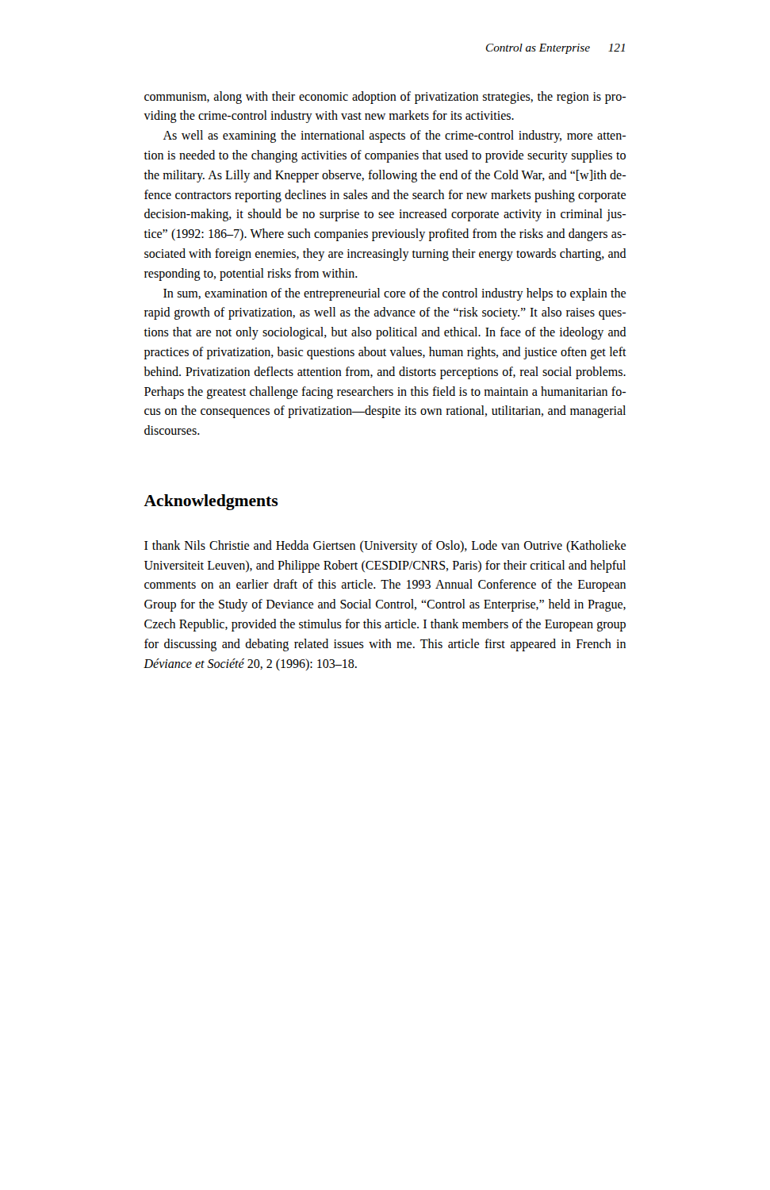Control as Enterprise 121
communism, along with their economic adoption of privatization strategies, the region is providing the crime-control industry with vast new markets for its activities.
As well as examining the international aspects of the crime-control industry, more attention is needed to the changing activities of companies that used to provide security supplies to the military. As Lilly and Knepper observe, following the end of the Cold War, and “[w]ith defence contractors reporting declines in sales and the search for new markets pushing corporate decision-making, it should be no surprise to see increased corporate activity in criminal justice” (1992: 186–7). Where such companies previously profited from the risks and dangers associated with foreign enemies, they are increasingly turning their energy towards charting, and responding to, potential risks from within.
In sum, examination of the entrepreneurial core of the control industry helps to explain the rapid growth of privatization, as well as the advance of the “risk society.” It also raises questions that are not only sociological, but also political and ethical. In face of the ideology and practices of privatization, basic questions about values, human rights, and justice often get left behind. Privatization deflects attention from, and distorts perceptions of, real social problems. Perhaps the greatest challenge facing researchers in this field is to maintain a humanitarian focus on the consequences of privatization—despite its own rational, utilitarian, and managerial discourses.
Acknowledgments
I thank Nils Christie and Hedda Giertsen (University of Oslo), Lode van Outrive (Katholieke Universiteit Leuven), and Philippe Robert (CESDIP/CNRS, Paris) for their critical and helpful comments on an earlier draft of this article. The 1993 Annual Conference of the European Group for the Study of Deviance and Social Control, “Control as Enterprise,” held in Prague, Czech Republic, provided the stimulus for this article. I thank members of the European group for discussing and debating related issues with me. This article first appeared in French in Déviance et Société 20, 2 (1996): 103–18.